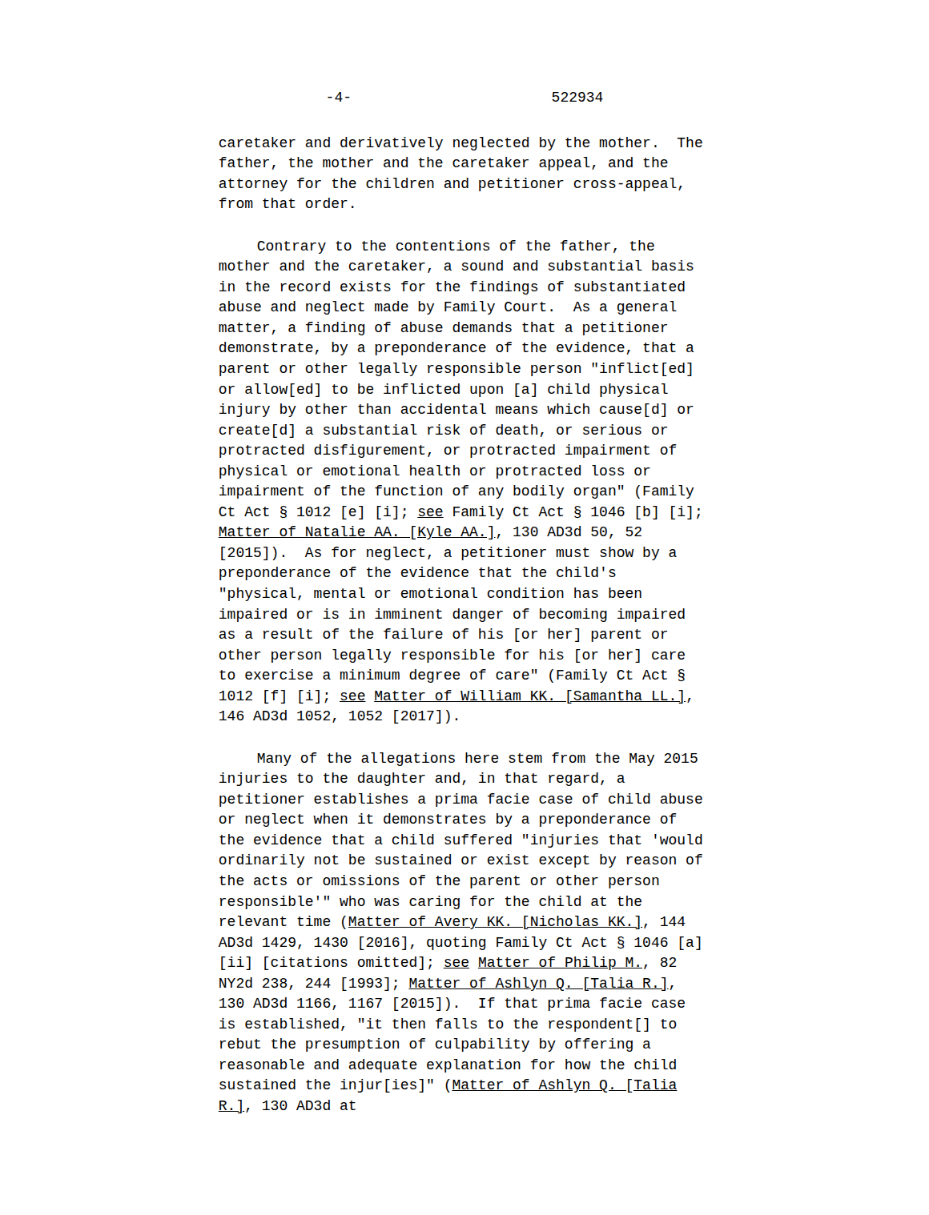-4-522934
caretaker and derivatively neglected by the mother. The father, the mother and the caretaker appeal, and the attorney for the children and petitioner cross-appeal, from that order.
Contrary to the contentions of the father, the mother and the caretaker, a sound and substantial basis in the record exists for the findings of substantiated abuse and neglect made by Family Court. As a general matter, a finding of abuse demands that a petitioner demonstrate, by a preponderance of the evidence, that a parent or other legally responsible person "inflict[ed] or allow[ed] to be inflicted upon [a] child physical injury by other than accidental means which cause[d] or create[d] a substantial risk of death, or serious or protracted disfigurement, or protracted impairment of physical or emotional health or protracted loss or impairment of the function of any bodily organ" (Family Ct Act § 1012 [e] [i]; see Family Ct Act § 1046 [b] [i]; Matter of Natalie AA. [Kyle AA.], 130 AD3d 50, 52 [2015]). As for neglect, a petitioner must show by a preponderance of the evidence that the child's "physical, mental or emotional condition has been impaired or is in imminent danger of becoming impaired as a result of the failure of his [or her] parent or other person legally responsible for his [or her] care to exercise a minimum degree of care" (Family Ct Act § 1012 [f] [i]; see Matter of William KK. [Samantha LL.], 146 AD3d 1052, 1052 [2017]).
Many of the allegations here stem from the May 2015 injuries to the daughter and, in that regard, a petitioner establishes a prima facie case of child abuse or neglect when it demonstrates by a preponderance of the evidence that a child suffered "injuries that 'would ordinarily not be sustained or exist except by reason of the acts or omissions of the parent or other person responsible'" who was caring for the child at the relevant time (Matter of Avery KK. [Nicholas KK.], 144 AD3d 1429, 1430 [2016], quoting Family Ct Act § 1046 [a] [ii] [citations omitted]; see Matter of Philip M., 82 NY2d 238, 244 [1993]; Matter of Ashlyn Q. [Talia R.], 130 AD3d 1166, 1167 [2015]). If that prima facie case is established, "it then falls to the respondent[] to rebut the presumption of culpability by offering a reasonable and adequate explanation for how the child sustained the injur[ies]" (Matter of Ashlyn Q. [Talia R.], 130 AD3d at